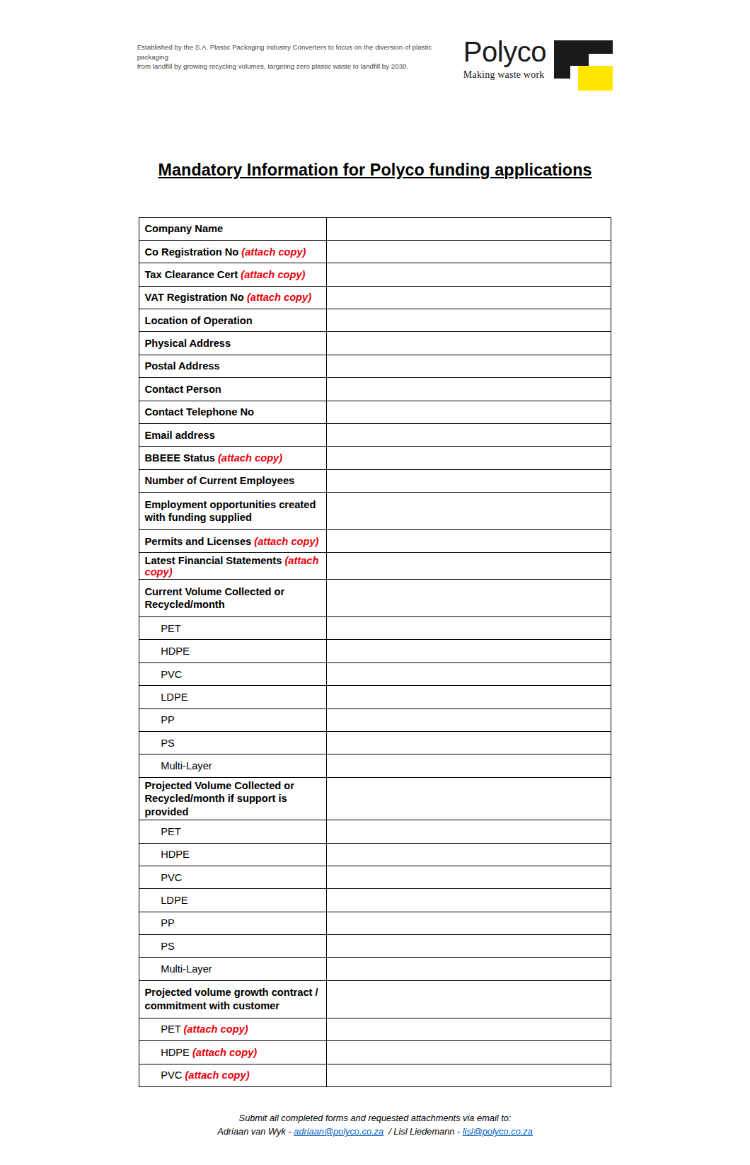Established by the S.A. Plastic Packaging Industry Converters to focus on the diversion of plastic packaging
from landfill by growing recycling volumes, targeting zero plastic waste to landfill by 2030.
Polyco
Making waste work
Mandatory Information for Polyco funding applications
| Company Name | |
| Co Registration No (attach copy) | |
| Tax Clearance Cert (attach copy) | |
| VAT Registration No (attach copy) | |
| Location of Operation | |
| Physical Address | |
| Postal Address | |
| Contact Person | |
| Contact Telephone No | |
| Email address | |
| BBEEE Status (attach copy) | |
| Number of Current Employees | |
| Employment opportunities created with funding supplied | |
| Permits and Licenses (attach copy) | |
| Latest Financial Statements (attach copy) | |
| Current Volume Collected or Recycled/month | |
| PET | |
| HDPE | |
| PVC | |
| LDPE | |
| PP | |
| PS | |
| Multi-Layer | |
| Projected Volume Collected or Recycled/month if support is provided | |
| PET | |
| HDPE | |
| PVC | |
| LDPE | |
| PP | |
| PS | |
| Multi-Layer | |
| Projected volume growth contract / commitment with customer | |
| PET (attach copy) | |
| HDPE (attach copy) | |
| PVC (attach copy) | |
Submit all completed forms and requested attachments via email to:
Adriaan van Wyk - adriaan@polyco.co.za / Lisl Liedemann - lisl@polyco.co.za